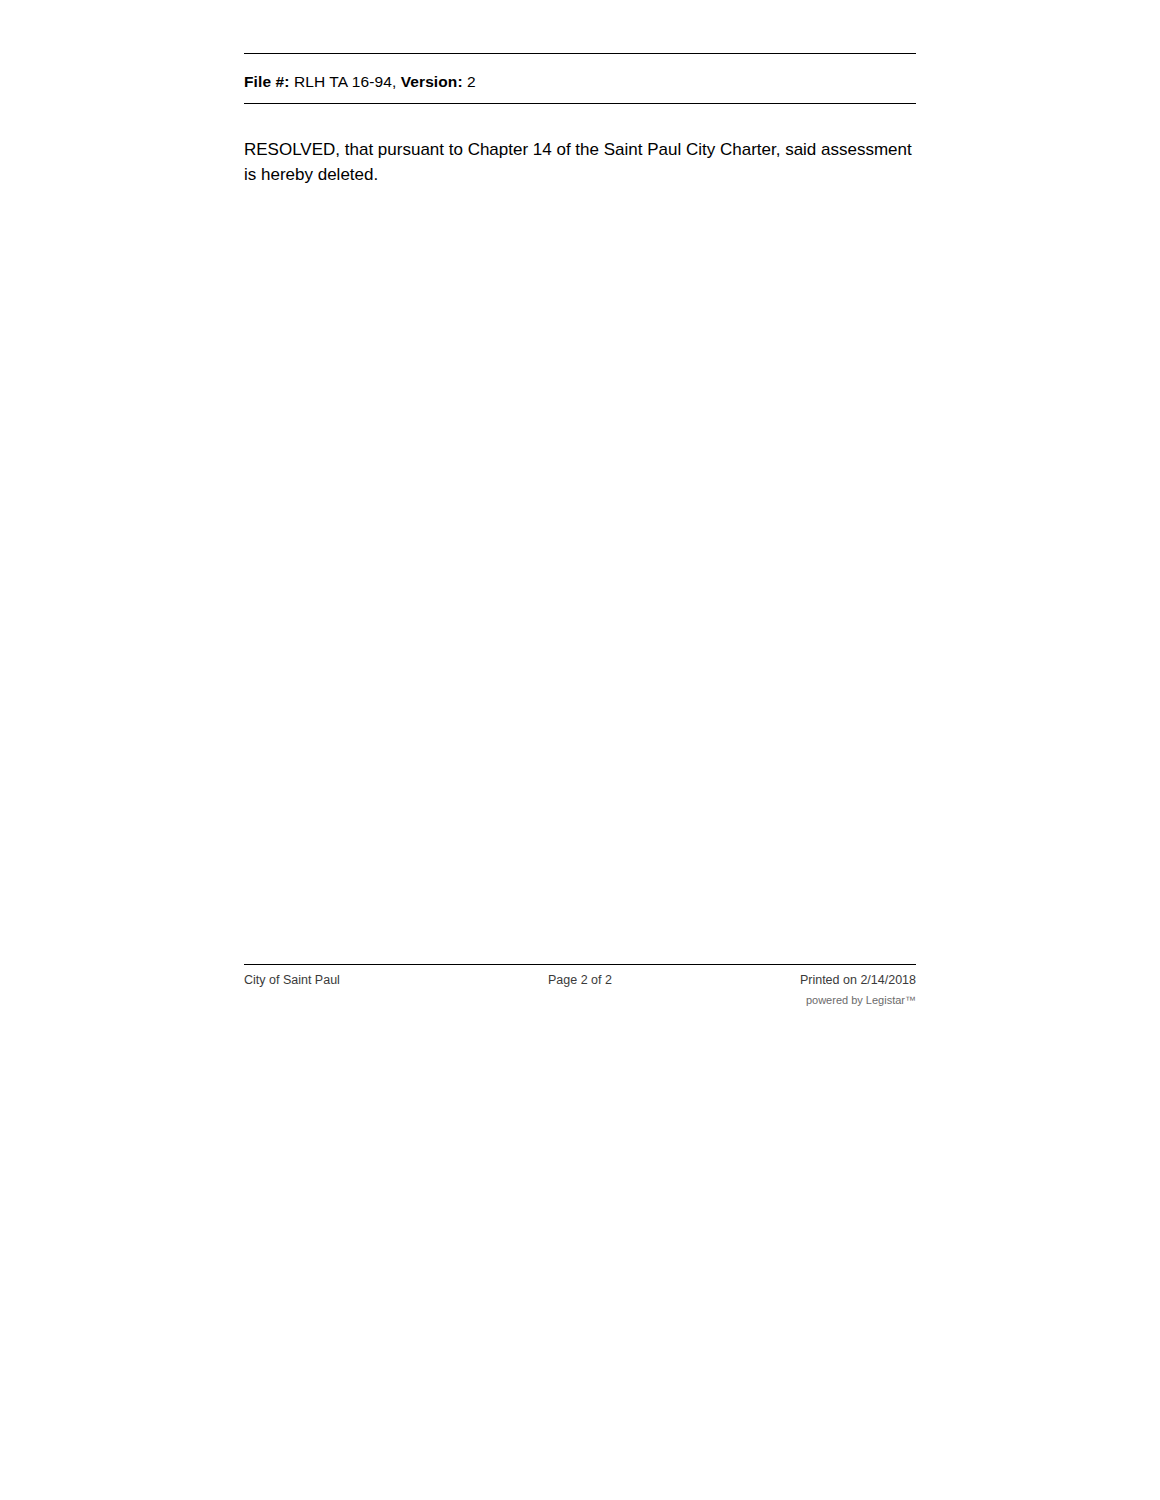File #: RLH TA 16-94, Version: 2
RESOLVED, that pursuant to Chapter 14 of the Saint Paul City Charter, said assessment is hereby deleted.
City of Saint Paul
Page 2 of 2
Printed on 2/14/2018
powered by Legistar™